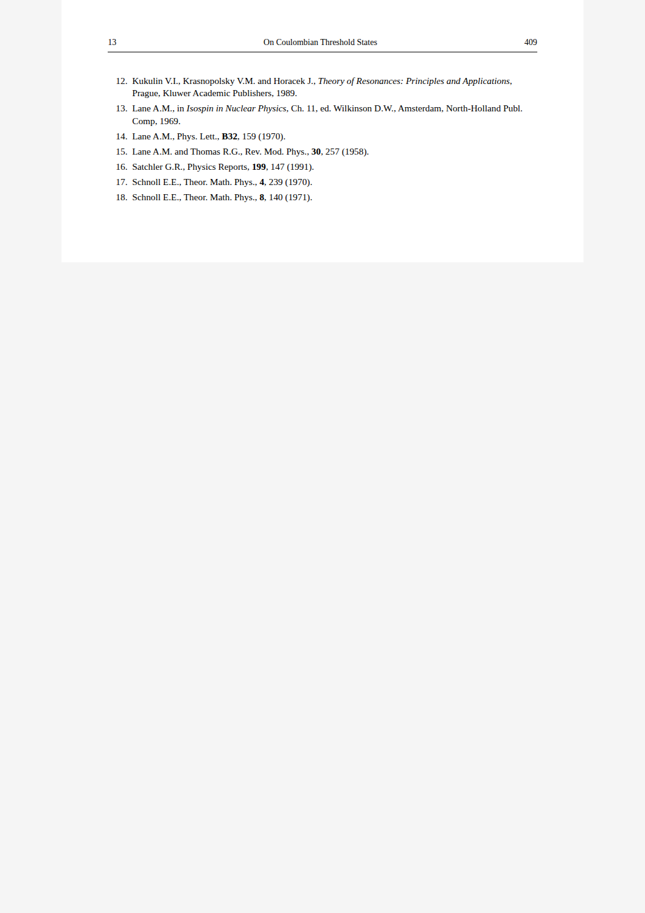13 On Coulombian Threshold States 409
Kukulin V.I., Krasnopolsky V.M. and Horacek J., Theory of Resonances: Principles and Applications, Prague, Kluwer Academic Publishers, 1989.
Lane A.M., in Isospin in Nuclear Physics, Ch. 11, ed. Wilkinson D.W., Amsterdam, North-Holland Publ. Comp, 1969.
Lane A.M., Phys. Lett., B32, 159 (1970).
Lane A.M. and Thomas R.G., Rev. Mod. Phys., 30, 257 (1958).
Satchler G.R., Physics Reports, 199, 147 (1991).
Schnoll E.E., Theor. Math. Phys., 4, 239 (1970).
Schnoll E.E., Theor. Math. Phys., 8, 140 (1971).